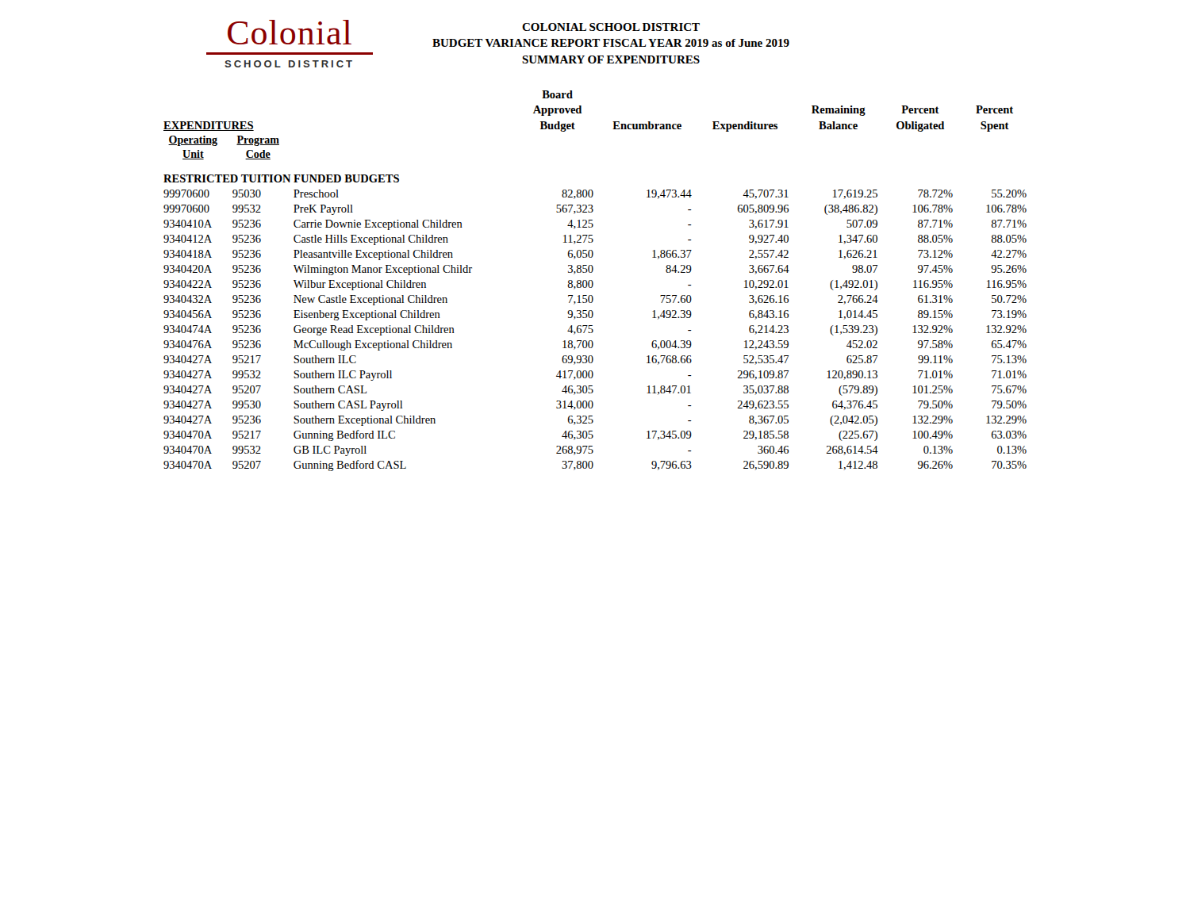Colonial
SCHOOL DISTRICT
COLONIAL SCHOOL DISTRICT
BUDGET VARIANCE REPORT FISCAL YEAR 2019 as of June 2019
SUMMARY OF EXPENDITURES
| | Board | | | | | |
| --- | --- | --- | --- | --- | --- | --- |
| | Approved | | | Remaining | Percent | Percent |
| EXPENDITURES | Budget | Encumbrance | Expenditures | Balance | Obligated | Spent |
| Operating | Program | |
| Unit | Code | |
| RESTRICTED TUITION FUNDED BUDGETS | |
| 99970600 | 95030 | Preschool | 82,800 | 19,473.44 | 45,707.31 | 17,619.25 | 78.72% | 55.20% |
| 99970600 | 99532 | PreK Payroll | 567,323 | - | 605,809.96 | (38,486.82) | 106.78% | 106.78% |
| 9340410A | 95236 | Carrie Downie Exceptional Children | 4,125 | - | 3,617.91 | 507.09 | 87.71% | 87.71% |
| 9340412A | 95236 | Castle Hills Exceptional Children | 11,275 | - | 9,927.40 | 1,347.60 | 88.05% | 88.05% |
| 9340418A | 95236 | Pleasantville Exceptional Children | 6,050 | 1,866.37 | 2,557.42 | 1,626.21 | 73.12% | 42.27% |
| 9340420A | 95236 | Wilmington Manor Exceptional Childr | 3,850 | 84.29 | 3,667.64 | 98.07 | 97.45% | 95.26% |
| 9340422A | 95236 | Wilbur Exceptional Children | 8,800 | - | 10,292.01 | (1,492.01) | 116.95% | 116.95% |
| 9340432A | 95236 | New Castle Exceptional Children | 7,150 | 757.60 | 3,626.16 | 2,766.24 | 61.31% | 50.72% |
| 9340456A | 95236 | Eisenberg Exceptional Children | 9,350 | 1,492.39 | 6,843.16 | 1,014.45 | 89.15% | 73.19% |
| 9340474A | 95236 | George Read Exceptional Children | 4,675 | - | 6,214.23 | (1,539.23) | 132.92% | 132.92% |
| 9340476A | 95236 | McCullough Exceptional Children | 18,700 | 6,004.39 | 12,243.59 | 452.02 | 97.58% | 65.47% |
| 9340427A | 95217 | Southern ILC | 69,930 | 16,768.66 | 52,535.47 | 625.87 | 99.11% | 75.13% |
| 9340427A | 99532 | Southern ILC Payroll | 417,000 | - | 296,109.87 | 120,890.13 | 71.01% | 71.01% |
| 9340427A | 95207 | Southern CASL | 46,305 | 11,847.01 | 35,037.88 | (579.89) | 101.25% | 75.67% |
| 9340427A | 99530 | Southern CASL Payroll | 314,000 | - | 249,623.55 | 64,376.45 | 79.50% | 79.50% |
| 9340427A | 95236 | Southern Exceptional Children | 6,325 | - | 8,367.05 | (2,042.05) | 132.29% | 132.29% |
| 9340470A | 95217 | Gunning Bedford ILC | 46,305 | 17,345.09 | 29,185.58 | (225.67) | 100.49% | 63.03% |
| 9340470A | 99532 | GB ILC Payroll | 268,975 | - | 360.46 | 268,614.54 | 0.13% | 0.13% |
| 9340470A | 95207 | Gunning Bedford CASL | 37,800 | 9,796.63 | 26,590.89 | 1,412.48 | 96.26% | 70.35% |